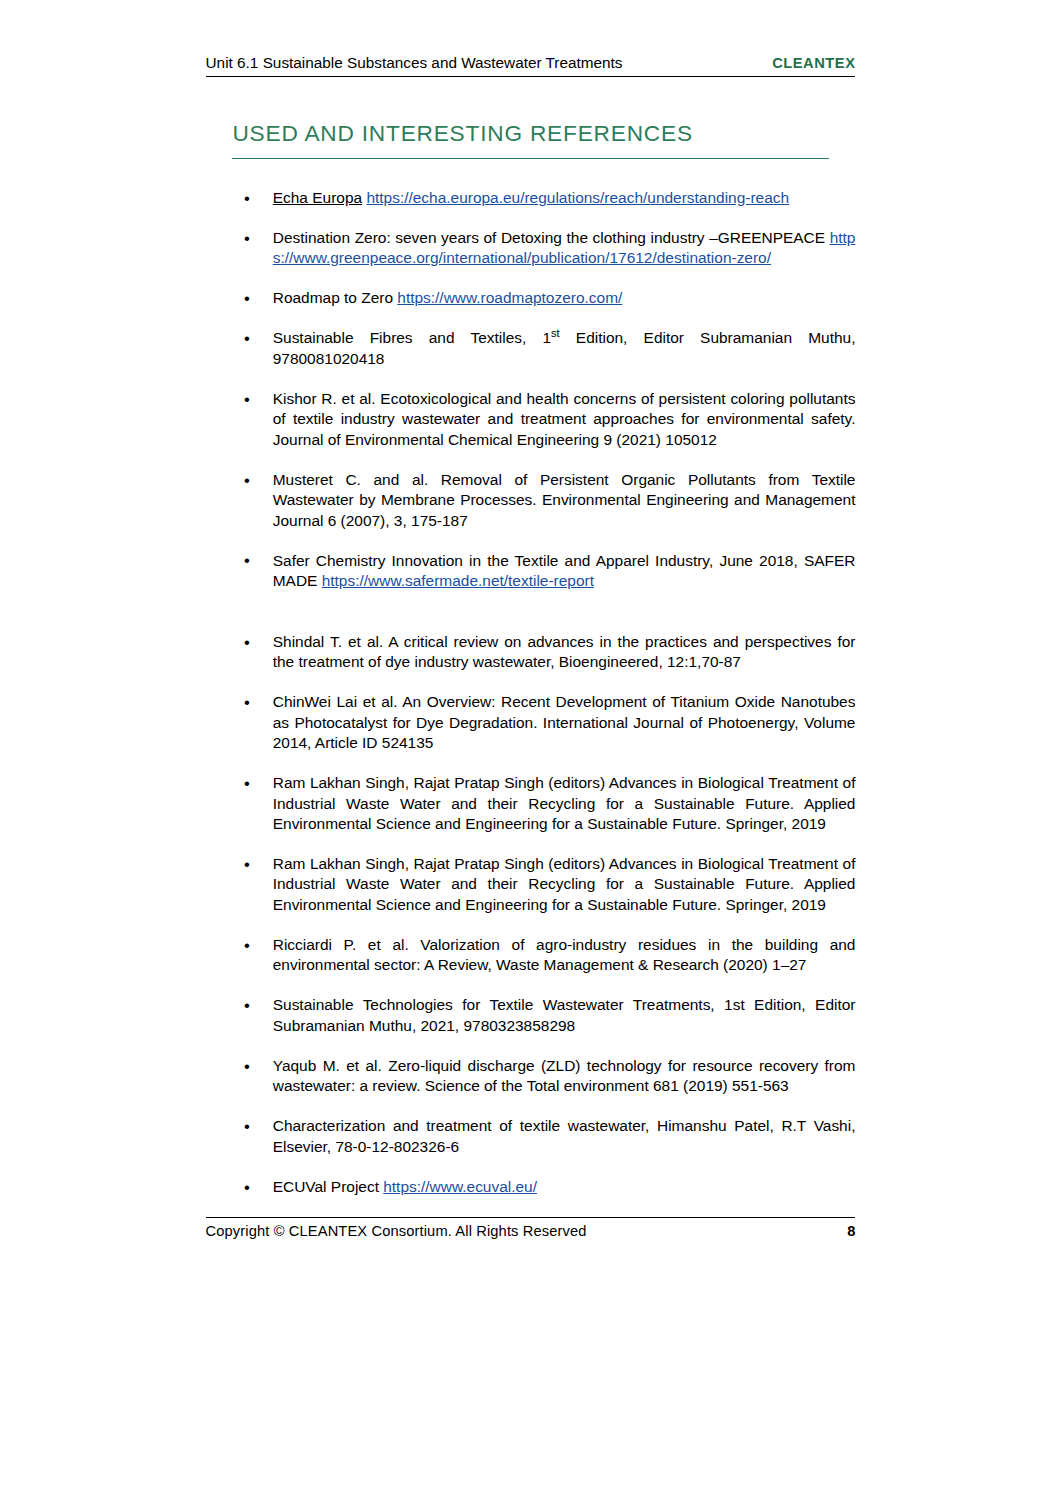Unit 6.1 Sustainable Substances and Wastewater Treatments CLEANTEX
USED AND INTERESTING REFERENCES
Echa Europa https://echa.europa.eu/regulations/reach/understanding-reach
Destination Zero: seven years of Detoxing the clothing industry –GREENPEACE https://www.greenpeace.org/international/publication/17612/destination-zero/
Roadmap to Zero https://www.roadmaptozero.com/
Sustainable Fibres and Textiles, 1st Edition, Editor Subramanian Muthu, 9780081020418
Kishor R. et al. Ecotoxicological and health concerns of persistent coloring pollutants of textile industry wastewater and treatment approaches for environmental safety. Journal of Environmental Chemical Engineering 9 (2021) 105012
Musteret C. and al. Removal of Persistent Organic Pollutants from Textile Wastewater by Membrane Processes. Environmental Engineering and Management Journal 6 (2007), 3, 175-187
Safer Chemistry Innovation in the Textile and Apparel Industry, June 2018, SAFER MADE https://www.safermade.net/textile-report
Shindal T. et al. A critical review on advances in the practices and perspectives for the treatment of dye industry wastewater, Bioengineered, 12:1,70-87
ChinWei Lai et al. An Overview: Recent Development of Titanium Oxide Nanotubes as Photocatalyst for Dye Degradation. International Journal of Photoenergy, Volume 2014, Article ID 524135
Ram Lakhan Singh, Rajat Pratap Singh (editors) Advances in Biological Treatment of Industrial Waste Water and their Recycling for a Sustainable Future. Applied Environmental Science and Engineering for a Sustainable Future. Springer, 2019
Ram Lakhan Singh, Rajat Pratap Singh (editors) Advances in Biological Treatment of Industrial Waste Water and their Recycling for a Sustainable Future. Applied Environmental Science and Engineering for a Sustainable Future. Springer, 2019
Ricciardi P. et al. Valorization of agro-industry residues in the building and environmental sector: A Review, Waste Management & Research (2020) 1–27
Sustainable Technologies for Textile Wastewater Treatments, 1st Edition, Editor Subramanian Muthu, 2021, 9780323858298
Yaqub M. et al. Zero-liquid discharge (ZLD) technology for resource recovery from wastewater: a review. Science of the Total environment 681 (2019) 551-563
Characterization and treatment of textile wastewater, Himanshu Patel, R.T Vashi, Elsevier, 78-0-12-802326-6
ECUVal Project https://www.ecuval.eu/
Copyright © CLEANTEX Consortium. All Rights Reserved 8